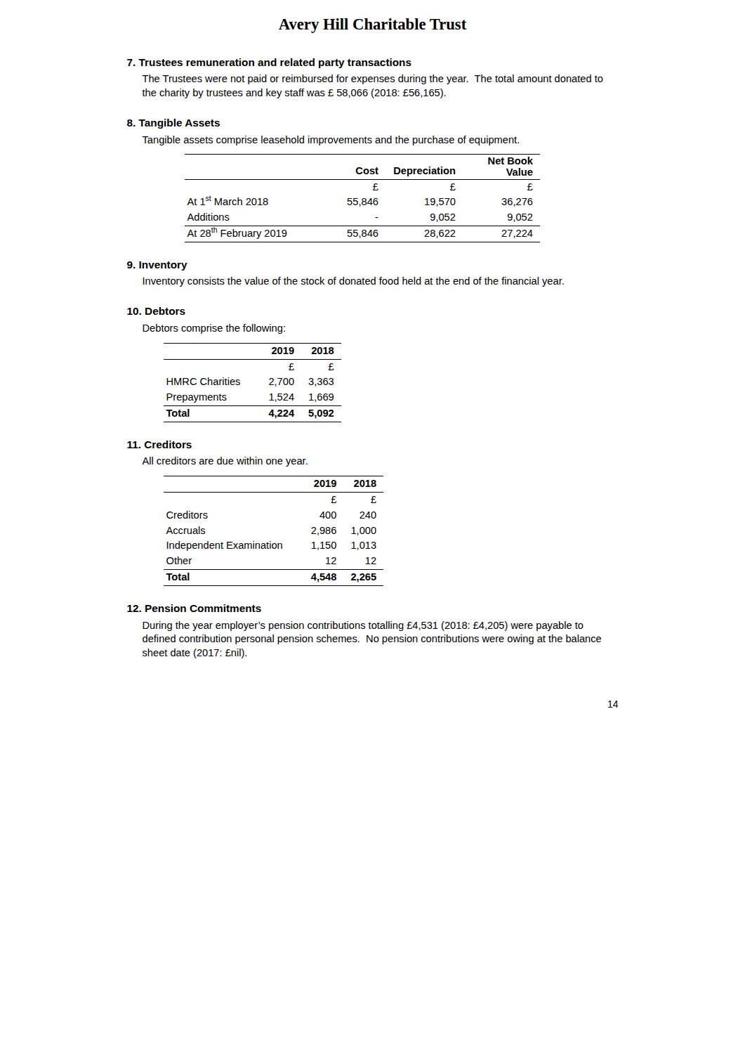Avery Hill Charitable Trust
Trustees remuneration and related party transactions
The Trustees were not paid or reimbursed for expenses during the year. The total amount donated to the charity by trustees and key staff was £ 58,066 (2018: £56,165).
Tangible Assets
Tangible assets comprise leasehold improvements and the purchase of equipment.
| | Cost | Depreciation | Net Book Value |
| --- | --- | --- | --- |
| | £ | £ | £ |
| At 1 st March 2018 | 55,846 | 19,570 | 36,276 |
| Additions | - | 9,052 | 9,052 |
| At 28 th February 2019 | 55,846 | 28,622 | 27,224 |
Inventory
Inventory consists the value of the stock of donated food held at the end of the financial year.
Debtors
Debtors comprise the following:
| | 2019 | 2018 |
| --- | --- | --- |
| | £ | £ |
| HMRC Charities | 2,700 | 3,363 |
| Prepayments | 1,524 | 1,669 |
| Total | 4,224 | 5,092 |
Creditors
All creditors are due within one year.
| | 2019 | 2018 |
| --- | --- | --- |
| | £ | £ |
| Creditors | 400 | 240 |
| Accruals | 2,986 | 1,000 |
| Independent Examination | 1,150 | 1,013 |
| Other | 12 | 12 |
| Total | 4,548 | 2,265 |
Pension Commitments
During the year employer’s pension contributions totalling £4,531 (2018: £4,205) were payable to defined contribution personal pension schemes. No pension contributions were owing at the balance sheet date (2017: £nil).
14